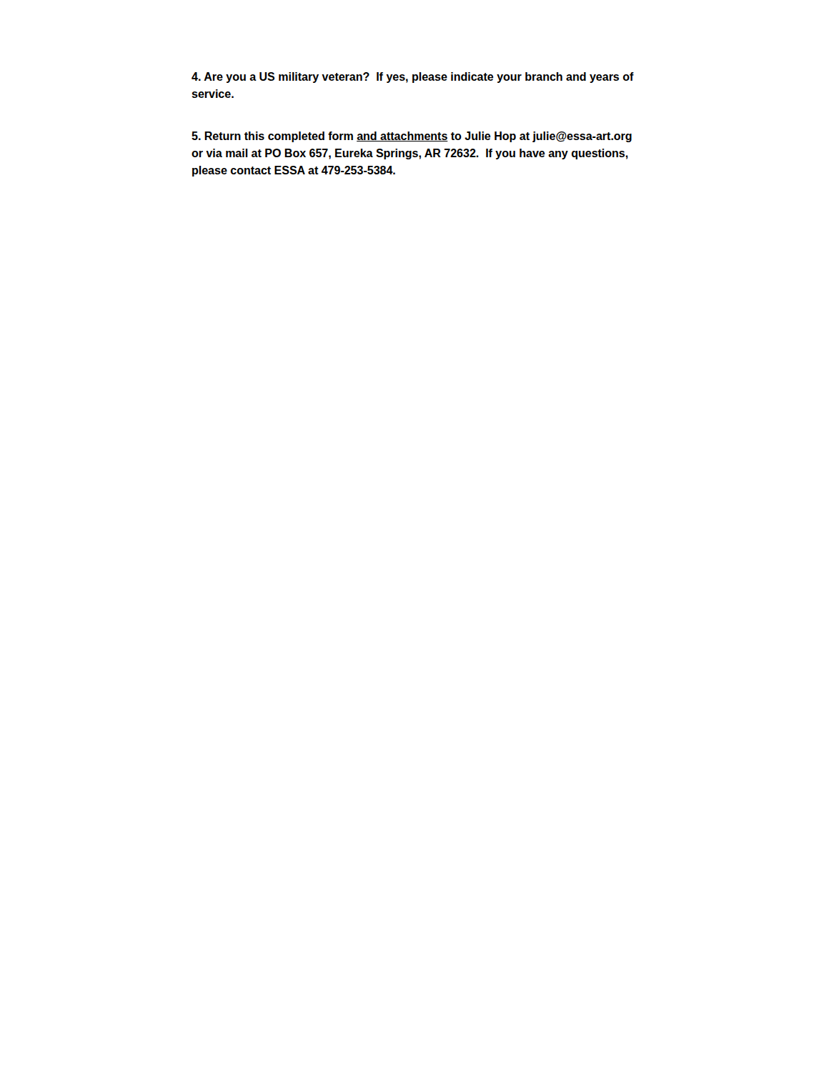4. Are you a US military veteran? If yes, please indicate your branch and years of service.
5. Return this completed form and attachments to Julie Hop at julie@essa-art.org or via mail at PO Box 657, Eureka Springs, AR 72632. If you have any questions, please contact ESSA at 479-253-5384.